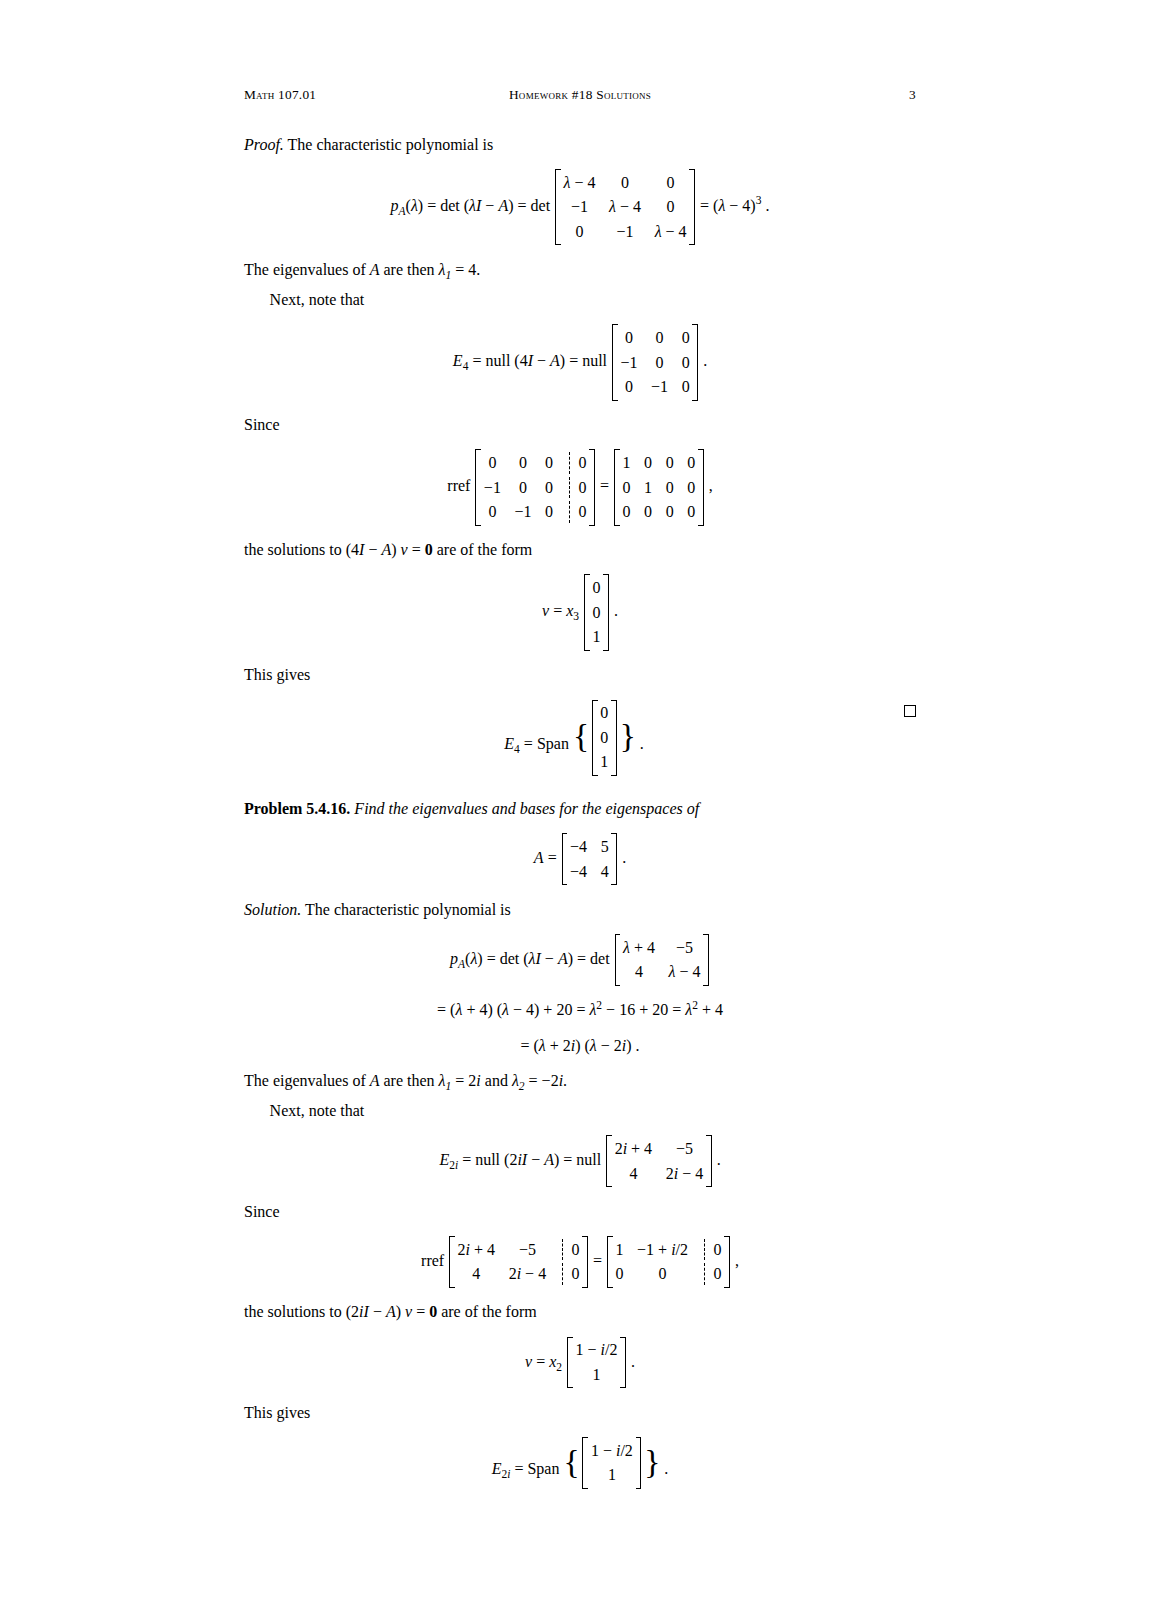Math 107.01
Homework #18 Solutions
3
Proof. The characteristic polynomial is
pA(λ) = det (λI − A) = det λ − 400 −1 λ − 40 0−1 λ − 4 = (λ − 4)3 .
The eigenvalues of A are then λ1 = 4.
Next, note that
E4 = null (4I − A) = null 000 −100 0−10 .
Since
rref 0000 −1000 0−100 = 1000 0100 0000 ,
the solutions to (4I − A) v = 0 are of the form
v = x3 0 0 1 .
This gives
E4 = Span { 0 0 1 } .
Problem 5.4.16. Find the eigenvalues and bases for the eigenspaces of
A = −45 −44 .
Solution. The characteristic polynomial is
pA(λ) = det (λI − A) = det λ + 4−5 4 λ − 4
= (λ + 4) (λ − 4) + 20 = λ2 − 16 + 20 = λ2 + 4
= (λ + 2i) (λ − 2i) .
The eigenvalues of A are then λ1 = 2i and λ2 = −2i.
Next, note that
E2i = null (2iI − A) = null 2i + 4−5 42i − 4 .
Since
rref 2i + 4−50 42i − 40 = 1−1 + i/20 000 ,
the solutions to (2iI − A) v = 0 are of the form
v = x2 1 − i/2 1 .
This gives
E2i = Span { 1 − i/2 1 } .